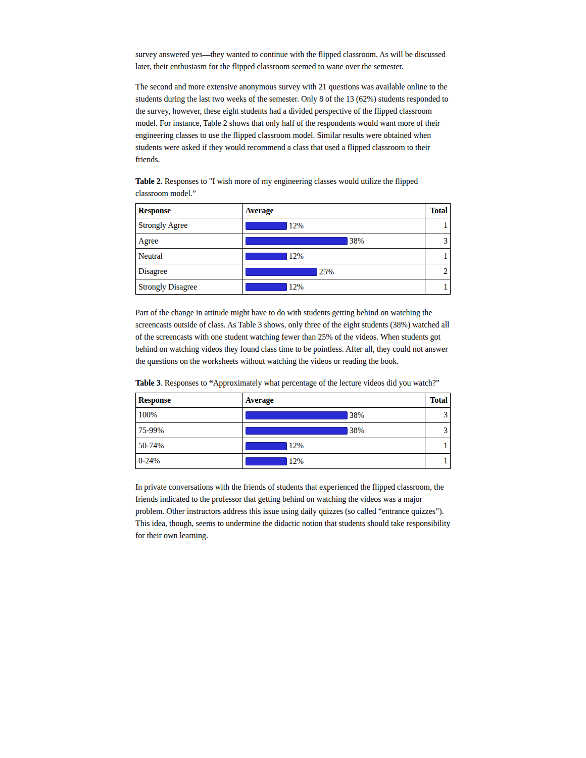survey answered yes—they wanted to continue with the flipped classroom. As will be discussed later, their enthusiasm for the flipped classroom seemed to wane over the semester.
The second and more extensive anonymous survey with 21 questions was available online to the students during the last two weeks of the semester. Only 8 of the 13 (62%) students responded to the survey, however, these eight students had a divided perspective of the flipped classroom model. For instance, Table 2 shows that only half of the respondents would want more of their engineering classes to use the flipped classroom model. Similar results were obtained when students were asked if they would recommend a class that used a flipped classroom to their friends.
Table 2. Responses to "I wish more of my engineering classes would utilize the flipped classroom model.”
| Response | Average | Total |
| --- | --- | --- |
| Strongly Agree | 12% | 1 |
| Agree | 38% | 3 |
| Neutral | 12% | 1 |
| Disagree | 25% | 2 |
| Strongly Disagree | 12% | 1 |
Part of the change in attitude might have to do with students getting behind on watching the screencasts outside of class. As Table 3 shows, only three of the eight students (38%) watched all of the screencasts with one student watching fewer than 25% of the videos. When students got behind on watching videos they found class time to be pointless. After all, they could not answer the questions on the worksheets without watching the videos or reading the book.
Table 3. Responses to “Approximately what percentage of the lecture videos did you watch?”
| Response | Average | Total |
| --- | --- | --- |
| 100% | 38% | 3 |
| 75-99% | 38% | 3 |
| 50-74% | 12% | 1 |
| 0-24% | 12% | 1 |
In private conversations with the friends of students that experienced the flipped classroom, the friends indicated to the professor that getting behind on watching the videos was a major problem. Other instructors address this issue using daily quizzes (so called “entrance quizzes”). This idea, though, seems to undermine the didactic notion that students should take responsibility for their own learning.